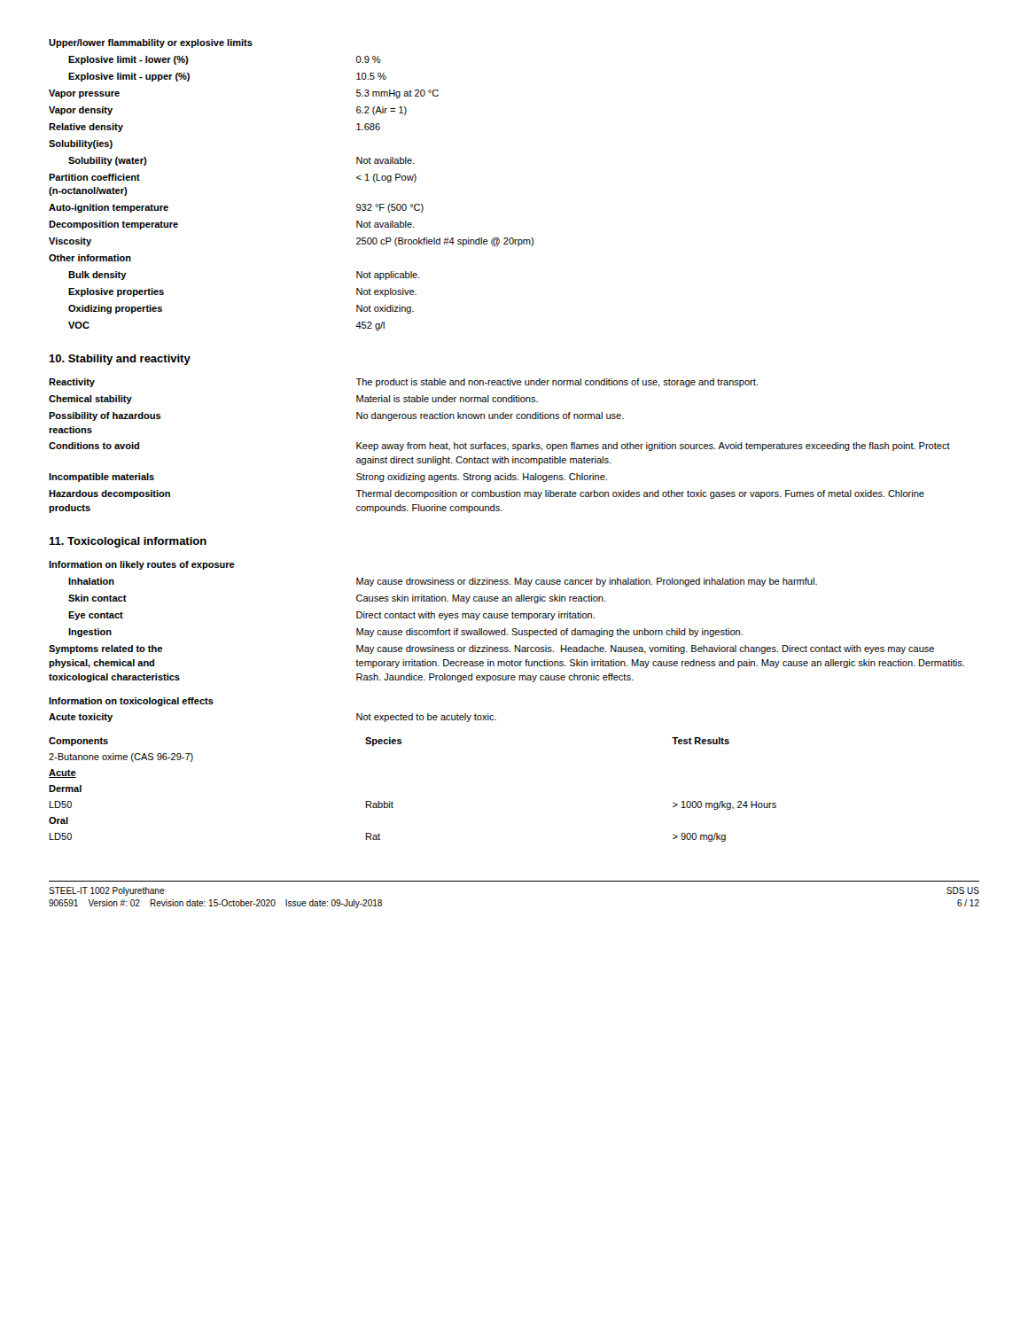| Upper/lower flammability or explosive limits |
| Explosive limit - lower (%) | 0.9 % |
| Explosive limit - upper (%) | 10.5 % |
| Vapor pressure | 5.3 mmHg at 20 °C |
| Vapor density | 6.2 (Air = 1) |
| Relative density | 1.686 |
| Solubility(ies) | |
| Solubility (water) | Not available. |
| Partition coefficient (n-octanol/water) | < 1 (Log Pow) |
| Auto-ignition temperature | 932 °F (500 °C) |
| Decomposition temperature | Not available. |
| Viscosity | 2500 cP (Brookfield #4 spindle @ 20rpm) |
| Other information | |
| Bulk density | Not applicable. |
| Explosive properties | Not explosive. |
| Oxidizing properties | Not oxidizing. |
| VOC | 452 g/l |
10. Stability and reactivity
| Reactivity | The product is stable and non-reactive under normal conditions of use, storage and transport. |
| Chemical stability | Material is stable under normal conditions. |
| Possibility of hazardous reactions | No dangerous reaction known under conditions of normal use. |
| Conditions to avoid | Keep away from heat, hot surfaces, sparks, open flames and other ignition sources. Avoid temperatures exceeding the flash point. Protect against direct sunlight. Contact with incompatible materials. |
| Incompatible materials | Strong oxidizing agents. Strong acids. Halogens. Chlorine. |
| Hazardous decomposition products | Thermal decomposition or combustion may liberate carbon oxides and other toxic gases or vapors. Fumes of metal oxides. Chlorine compounds. Fluorine compounds. |
11. Toxicological information
| Information on likely routes of exposure |
| Inhalation | May cause drowsiness or dizziness. May cause cancer by inhalation. Prolonged inhalation may be harmful. |
| Skin contact | Causes skin irritation. May cause an allergic skin reaction. |
| Eye contact | Direct contact with eyes may cause temporary irritation. |
| Ingestion | May cause discomfort if swallowed. Suspected of damaging the unborn child by ingestion. |
| Symptoms related to the physical, chemical and toxicological characteristics | May cause drowsiness or dizziness. Narcosis. Headache. Nausea, vomiting. Behavioral changes. Direct contact with eyes may cause temporary irritation. Decrease in motor functions. Skin irritation. May cause redness and pain. May cause an allergic skin reaction. Dermatitis. Rash. Jaundice. Prolonged exposure may cause chronic effects. |
| Information on toxicological effects |
| Acute toxicity | Not expected to be acutely toxic. |
| Components | Species | Test Results |
| 2-Butanone oxime (CAS 96-29-7) |
| Acute | | |
| Dermal | | |
| LD50 | Rabbit | > 1000 mg/kg, 24 Hours |
| Oral | | |
| LD50 | Rat | > 900 mg/kg |
STEEL-IT 1002 Polyurethane
SDS US
906591 Version #: 02 Revision date: 15-October-2020 Issue date: 09-July-2018
6 / 12